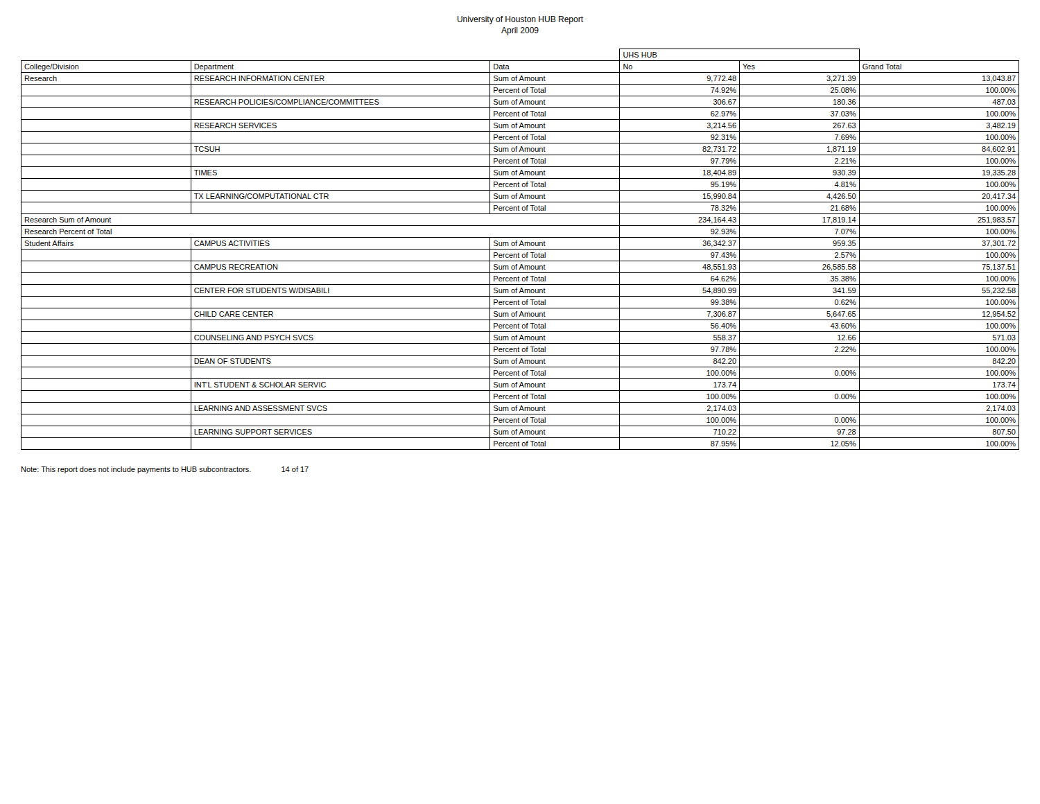University of Houston HUB Report
April 2009
| | | | UHS HUB | |
| --- | --- | --- | --- | --- |
| College/Division | Department | Data | No | Yes | Grand Total |
| Research | RESEARCH INFORMATION CENTER | Sum of Amount | 9,772.48 | 3,271.39 | 13,043.87 |
| | | Percent of Total | 74.92% | 25.08% | 100.00% |
| | RESEARCH POLICIES/COMPLIANCE/COMMITTEES | Sum of Amount | 306.67 | 180.36 | 487.03 |
| | | Percent of Total | 62.97% | 37.03% | 100.00% |
| | RESEARCH SERVICES | Sum of Amount | 3,214.56 | 267.63 | 3,482.19 |
| | | Percent of Total | 92.31% | 7.69% | 100.00% |
| | TCSUH | Sum of Amount | 82,731.72 | 1,871.19 | 84,602.91 |
| | | Percent of Total | 97.79% | 2.21% | 100.00% |
| | TIMES | Sum of Amount | 18,404.89 | 930.39 | 19,335.28 |
| | | Percent of Total | 95.19% | 4.81% | 100.00% |
| | TX LEARNING/COMPUTATIONAL CTR | Sum of Amount | 15,990.84 | 4,426.50 | 20,417.34 |
| | | Percent of Total | 78.32% | 21.68% | 100.00% |
| Research Sum of Amount | 234,164.43 | 17,819.14 | 251,983.57 |
| Research Percent of Total | 92.93% | 7.07% | 100.00% |
| Student Affairs | CAMPUS ACTIVITIES | Sum of Amount | 36,342.37 | 959.35 | 37,301.72 |
| | | Percent of Total | 97.43% | 2.57% | 100.00% |
| | CAMPUS RECREATION | Sum of Amount | 48,551.93 | 26,585.58 | 75,137.51 |
| | | Percent of Total | 64.62% | 35.38% | 100.00% |
| | CENTER FOR STUDENTS W/DISABILI | Sum of Amount | 54,890.99 | 341.59 | 55,232.58 |
| | | Percent of Total | 99.38% | 0.62% | 100.00% |
| | CHILD CARE CENTER | Sum of Amount | 7,306.87 | 5,647.65 | 12,954.52 |
| | | Percent of Total | 56.40% | 43.60% | 100.00% |
| | COUNSELING AND PSYCH SVCS | Sum of Amount | 558.37 | 12.66 | 571.03 |
| | | Percent of Total | 97.78% | 2.22% | 100.00% |
| | DEAN OF STUDENTS | Sum of Amount | 842.20 | | 842.20 |
| | | Percent of Total | 100.00% | 0.00% | 100.00% |
| | INT'L STUDENT & SCHOLAR SERVIC | Sum of Amount | 173.74 | | 173.74 |
| | | Percent of Total | 100.00% | 0.00% | 100.00% |
| | LEARNING AND ASSESSMENT SVCS | Sum of Amount | 2,174.03 | | 2,174.03 |
| | | Percent of Total | 100.00% | 0.00% | 100.00% |
| | LEARNING SUPPORT SERVICES | Sum of Amount | 710.22 | 97.28 | 807.50 |
| | | Percent of Total | 87.95% | 12.05% | 100.00% |
Note: This report does not include payments to HUB subcontractors. 14 of 17